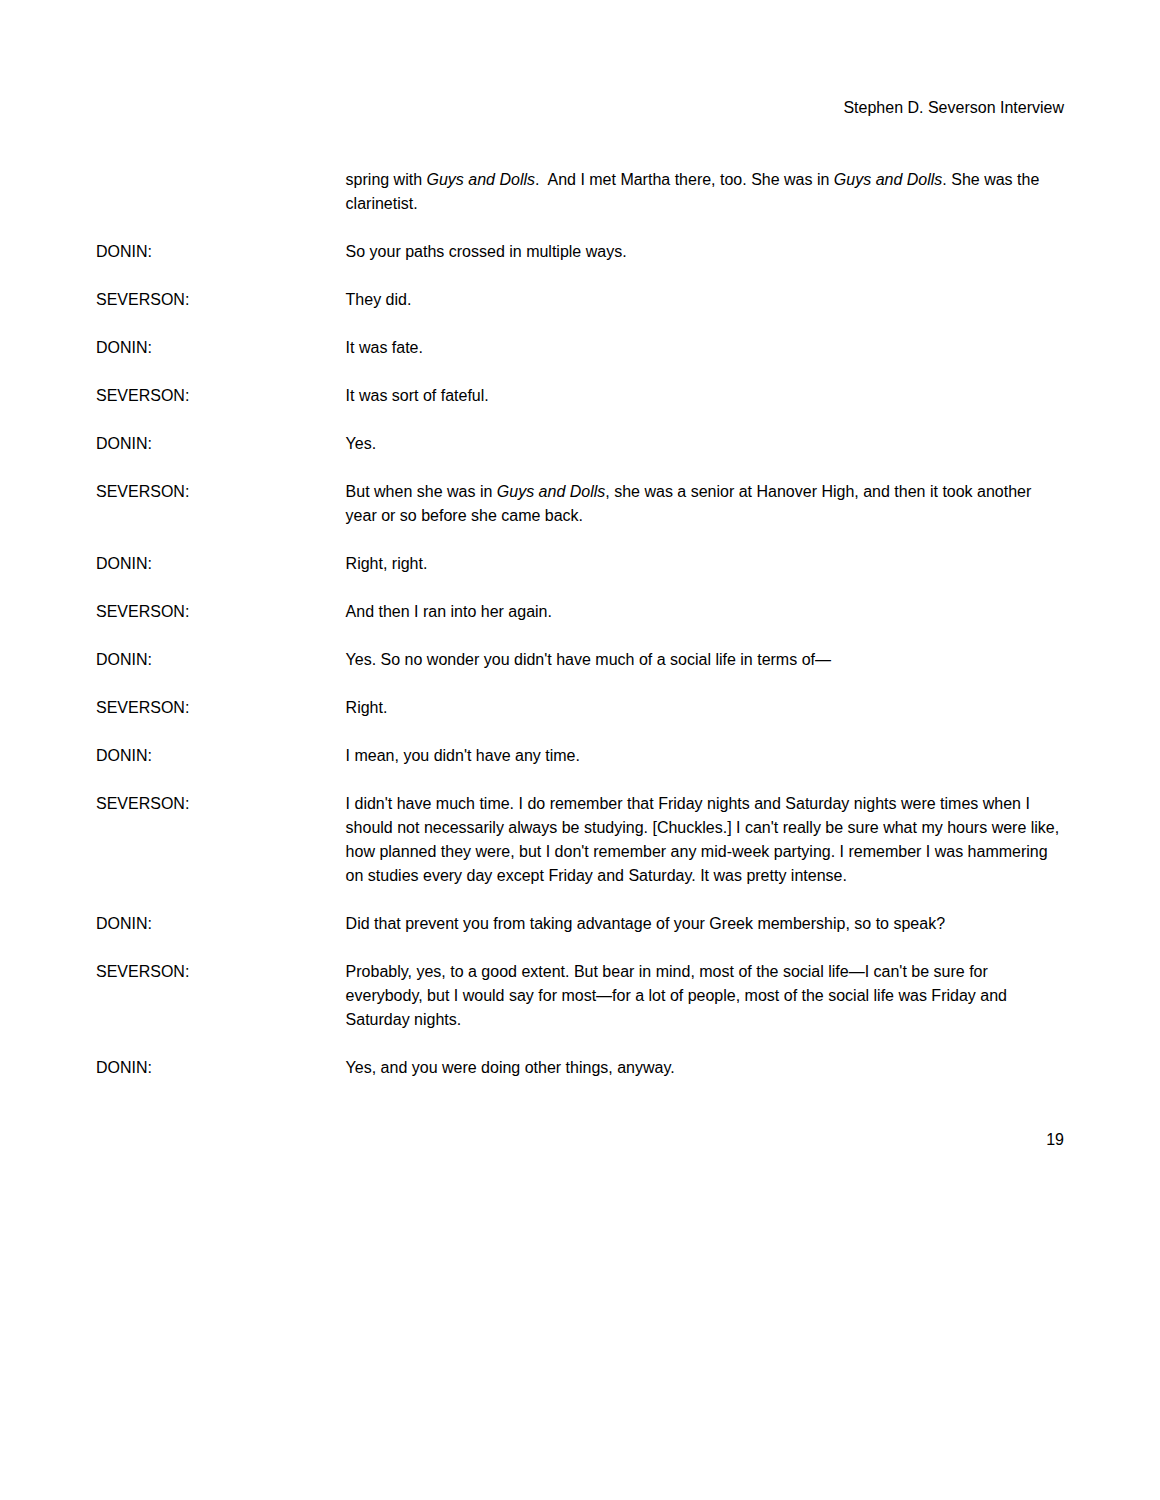Stephen D. Severson Interview
spring with Guys and Dolls. And I met Martha there, too. She was in Guys and Dolls. She was the clarinetist.
DONIN:
So your paths crossed in multiple ways.
SEVERSON:
They did.
DONIN:
It was fate.
SEVERSON:
It was sort of fateful.
DONIN:
Yes.
SEVERSON:
But when she was in Guys and Dolls, she was a senior at Hanover High, and then it took another year or so before she came back.
DONIN:
Right, right.
SEVERSON:
And then I ran into her again.
DONIN:
Yes. So no wonder you didn't have much of a social life in terms of—
SEVERSON:
Right.
DONIN:
I mean, you didn't have any time.
SEVERSON:
I didn't have much time. I do remember that Friday nights and Saturday nights were times when I should not necessarily always be studying. [Chuckles.] I can't really be sure what my hours were like, how planned they were, but I don't remember any mid-week partying. I remember I was hammering on studies every day except Friday and Saturday. It was pretty intense.
DONIN:
Did that prevent you from taking advantage of your Greek membership, so to speak?
SEVERSON:
Probably, yes, to a good extent. But bear in mind, most of the social life—I can't be sure for everybody, but I would say for most—for a lot of people, most of the social life was Friday and Saturday nights.
DONIN:
Yes, and you were doing other things, anyway.
19